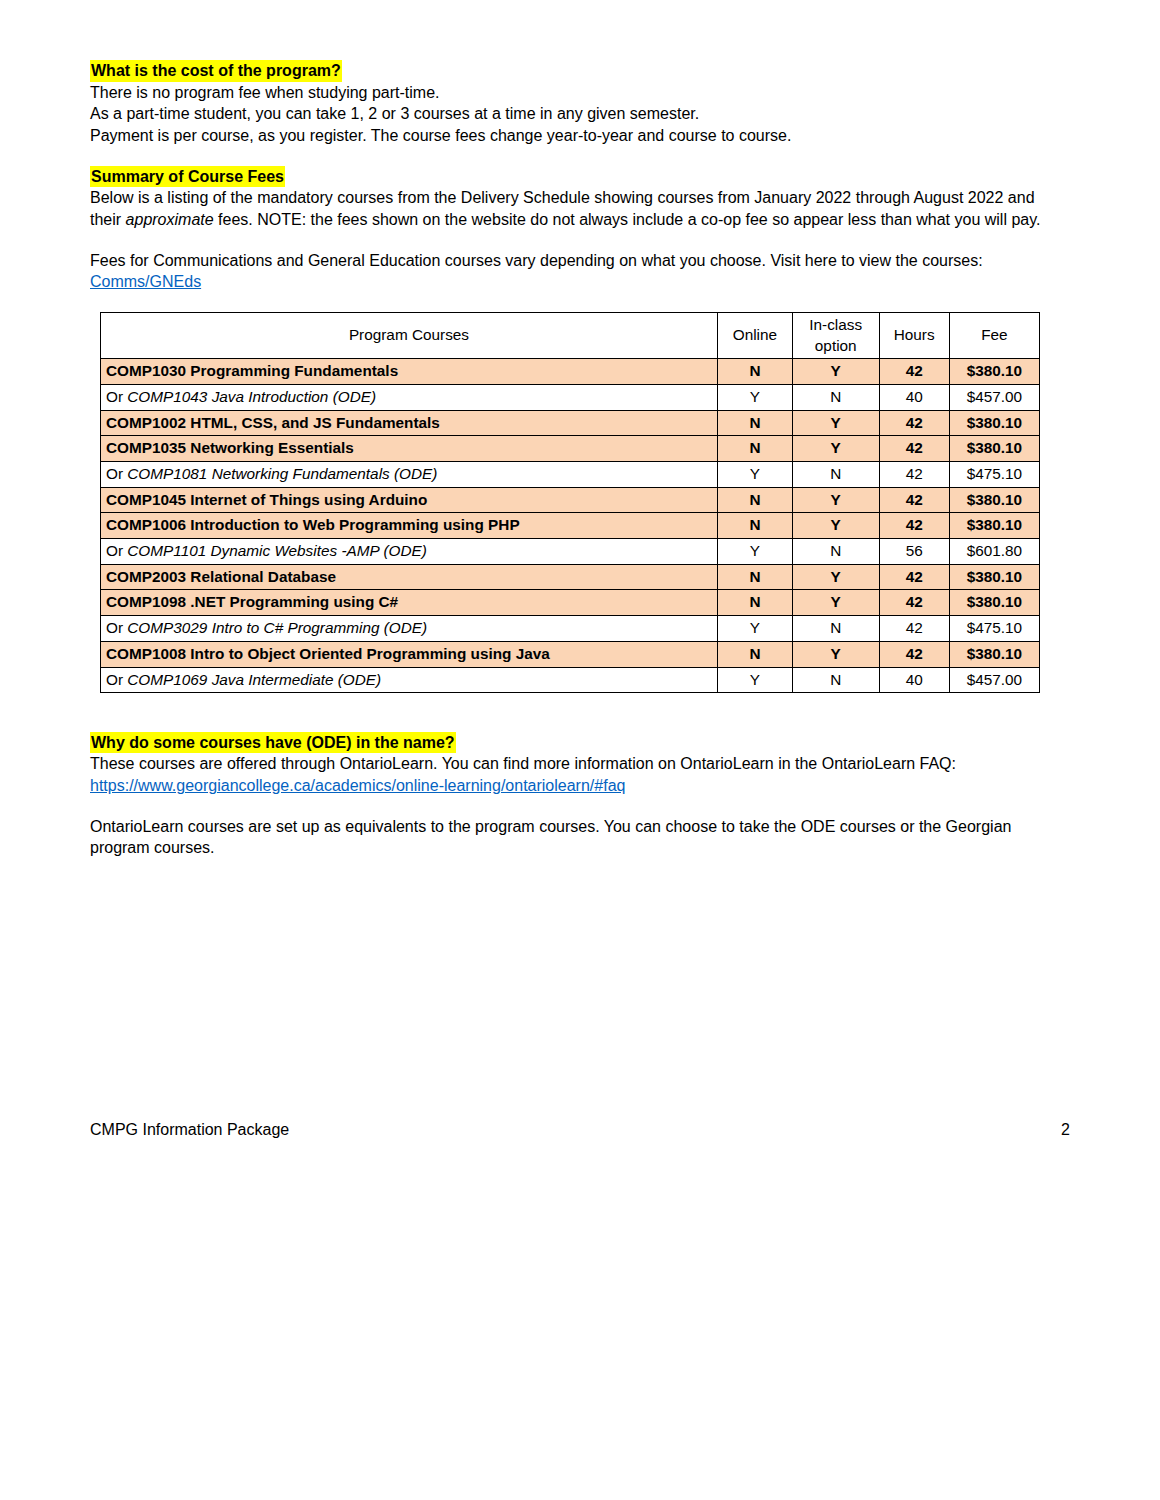What is the cost of the program?
There is no program fee when studying part-time.
As a part-time student, you can take 1, 2 or 3 courses at a time in any given semester.
Payment is per course, as you register. The course fees change year-to-year and course to course.
Summary of Course Fees
Below is a listing of the mandatory courses from the Delivery Schedule showing courses from January 2022 through August 2022 and their approximate fees. NOTE: the fees shown on the website do not always include a co-op fee so appear less than what you will pay.
Fees for Communications and General Education courses vary depending on what you choose. Visit here to view the courses: Comms/GNEds
| Program Courses | Online | In-class option | Hours | Fee |
| --- | --- | --- | --- | --- |
| COMP1030 Programming Fundamentals | N | Y | 42 | $380.10 |
| Or COMP1043 Java Introduction (ODE) | Y | N | 40 | $457.00 |
| COMP1002 HTML, CSS, and JS Fundamentals | N | Y | 42 | $380.10 |
| COMP1035 Networking Essentials | N | Y | 42 | $380.10 |
| Or COMP1081 Networking Fundamentals (ODE) | Y | N | 42 | $475.10 |
| COMP1045 Internet of Things using Arduino | N | Y | 42 | $380.10 |
| COMP1006 Introduction to Web Programming using PHP | N | Y | 42 | $380.10 |
| Or COMP1101 Dynamic Websites -AMP (ODE) | Y | N | 56 | $601.80 |
| COMP2003 Relational Database | N | Y | 42 | $380.10 |
| COMP1098 .NET Programming using C# | N | Y | 42 | $380.10 |
| Or COMP3029 Intro to C# Programming (ODE) | Y | N | 42 | $475.10 |
| COMP1008 Intro to Object Oriented Programming using Java | N | Y | 42 | $380.10 |
| Or COMP1069 Java Intermediate (ODE) | Y | N | 40 | $457.00 |
Why do some courses have (ODE) in the name?
These courses are offered through OntarioLearn. You can find more information on OntarioLearn in the OntarioLearn FAQ: https://www.georgiancollege.ca/academics/online-learning/ontariolearn/#faq
OntarioLearn courses are set up as equivalents to the program courses. You can choose to take the ODE courses or the Georgian program courses.
CMPG Information Package 2